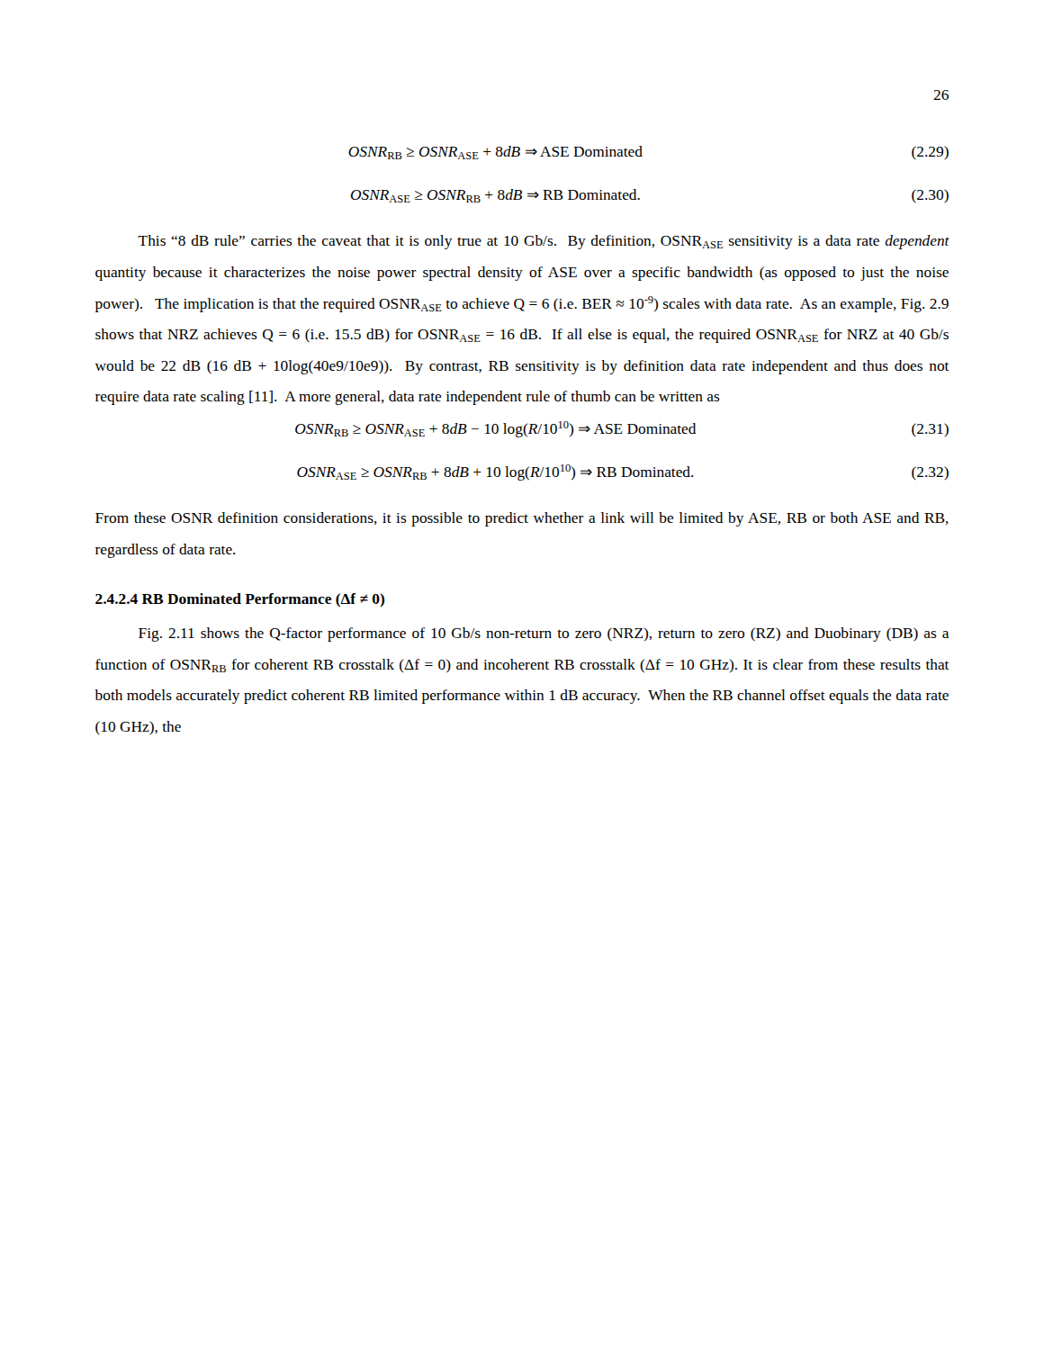26
OSNRRB ≥ OSNRASE + 8dB ⇒ ASE Dominated
(2.29)
OSNRASE ≥ OSNRRB + 8dB ⇒ RB Dominated.
(2.30)
This “8 dB rule” carries the caveat that it is only true at 10 Gb/s. By definition, OSNRASE sensitivity is a data rate dependent quantity because it characterizes the noise power spectral density of ASE over a specific bandwidth (as opposed to just the noise power). The implication is that the required OSNRASE to achieve Q = 6 (i.e. BER ≈ 10-9) scales with data rate. As an example, Fig. 2.9 shows that NRZ achieves Q = 6 (i.e. 15.5 dB) for OSNRASE = 16 dB. If all else is equal, the required OSNRASE for NRZ at 40 Gb/s would be 22 dB (16 dB + 10log(40e9/10e9)). By contrast, RB sensitivity is by definition data rate independent and thus does not require data rate scaling [11]. A more general, data rate independent rule of thumb can be written as
OSNRRB ≥ OSNRASE + 8dB − 10 log(R/1010) ⇒ ASE Dominated
(2.31)
OSNRASE ≥ OSNRRB + 8dB + 10 log(R/1010) ⇒ RB Dominated.
(2.32)
From these OSNR definition considerations, it is possible to predict whether a link will be limited by ASE, RB or both ASE and RB, regardless of data rate.
2.4.2.4 RB Dominated Performance (Δf ≠ 0)
Fig. 2.11 shows the Q-factor performance of 10 Gb/s non-return to zero (NRZ), return to zero (RZ) and Duobinary (DB) as a function of OSNRRB for coherent RB crosstalk (Δf = 0) and incoherent RB crosstalk (Δf = 10 GHz). It is clear from these results that both models accurately predict coherent RB limited performance within 1 dB accuracy. When the RB channel offset equals the data rate (10 GHz), the